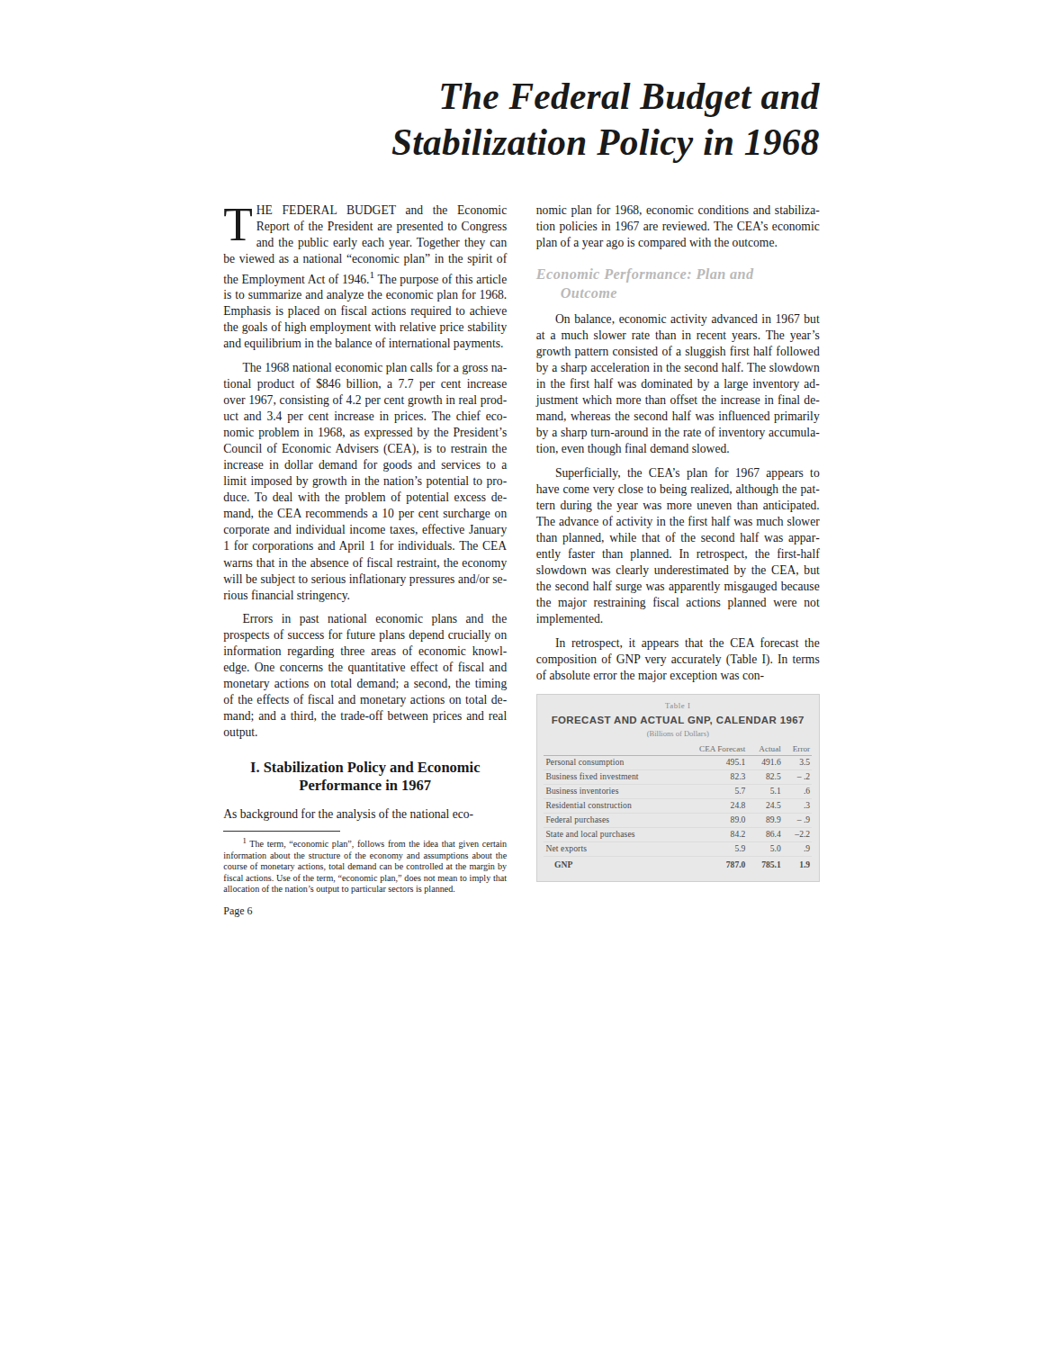The Federal Budget and
Stabilization Policy in 1968
THE FEDERAL BUDGET and the Economic Report of the President are presented to Congress and the public early each year. Together they can be viewed as a national “economic plan” in the spirit of the Employment Act of 1946.1 The purpose of this article is to summarize and analyze the economic plan for 1968. Emphasis is placed on fiscal actions required to achieve the goals of high employment with relative price stability and equilibrium in the balance of international payments.
The 1968 national economic plan calls for a gross national product of $846 billion, a 7.7 per cent increase over 1967, consisting of 4.2 per cent growth in real product and 3.4 per cent increase in prices. The chief economic problem in 1968, as expressed by the President’s Council of Economic Advisers (CEA), is to restrain the increase in dollar demand for goods and services to a limit imposed by growth in the nation’s potential to produce. To deal with the problem of potential excess demand, the CEA recommends a 10 per cent surcharge on corporate and individual income taxes, effective January 1 for corporations and April 1 for individuals. The CEA warns that in the absence of fiscal restraint, the economy will be subject to serious inflationary pressures and/or serious financial stringency.
Errors in past national economic plans and the prospects of success for future plans depend crucially on information regarding three areas of economic knowledge. One concerns the quantitative effect of fiscal and monetary actions on total demand; a second, the timing of the effects of fiscal and monetary actions on total demand; and a third, the trade-off between prices and real output.
I. Stabilization Policy and Economic
Performance in 1967
As background for the analysis of the national eco-
1 The term, “economic plan”, follows from the idea that given certain information about the structure of the economy and assumptions about the course of monetary actions, total demand can be controlled at the margin by fiscal actions. Use of the term, “economic plan,” does not mean to imply that allocation of the nation’s output to particular sectors is planned.
nomic plan for 1968, economic conditions and stabilization policies in 1967 are reviewed. The CEA’s economic plan of a year ago is compared with the outcome.
Economic Performance: Plan andOutcome
On balance, economic activity advanced in 1967 but at a much slower rate than in recent years. The year’s growth pattern consisted of a sluggish first half followed by a sharp acceleration in the second half. The slowdown in the first half was dominated by a large inventory adjustment which more than offset the increase in final demand, whereas the second half was influenced primarily by a sharp turn-around in the rate of inventory accumulation, even though final demand slowed.
Superficially, the CEA’s plan for 1967 appears to have come very close to being realized, although the pattern during the year was more uneven than anticipated. The advance of activity in the first half was much slower than planned, while that of the second half was apparently faster than planned. In retrospect, the first-half slowdown was clearly underestimated by the CEA, but the second half surge was apparently misgauged because the major restraining fiscal actions planned were not implemented.
In retrospect, it appears that the CEA forecast the composition of GNP very accurately (Table I). In terms of absolute error the major exception was con-
Table I
FORECAST AND ACTUAL GNP, CALENDAR 1967
(Billions of Dollars)
| | CEA Forecast | Actual | Error |
| --- | --- | --- | --- |
| Personal consumption | 495.1 | 491.6 | 3.5 |
| Business fixed investment | 82.3 | 82.5 | – .2 |
| Business inventories | 5.7 | 5.1 | .6 |
| Residential construction | 24.8 | 24.5 | .3 |
| Federal purchases | 89.0 | 89.9 | – .9 |
| State and local purchases | 84.2 | 86.4 | –2.2 |
| Net exports | 5.9 | 5.0 | .9 |
| GNP | 787.0 | 785.1 | 1.9 |
Page 6